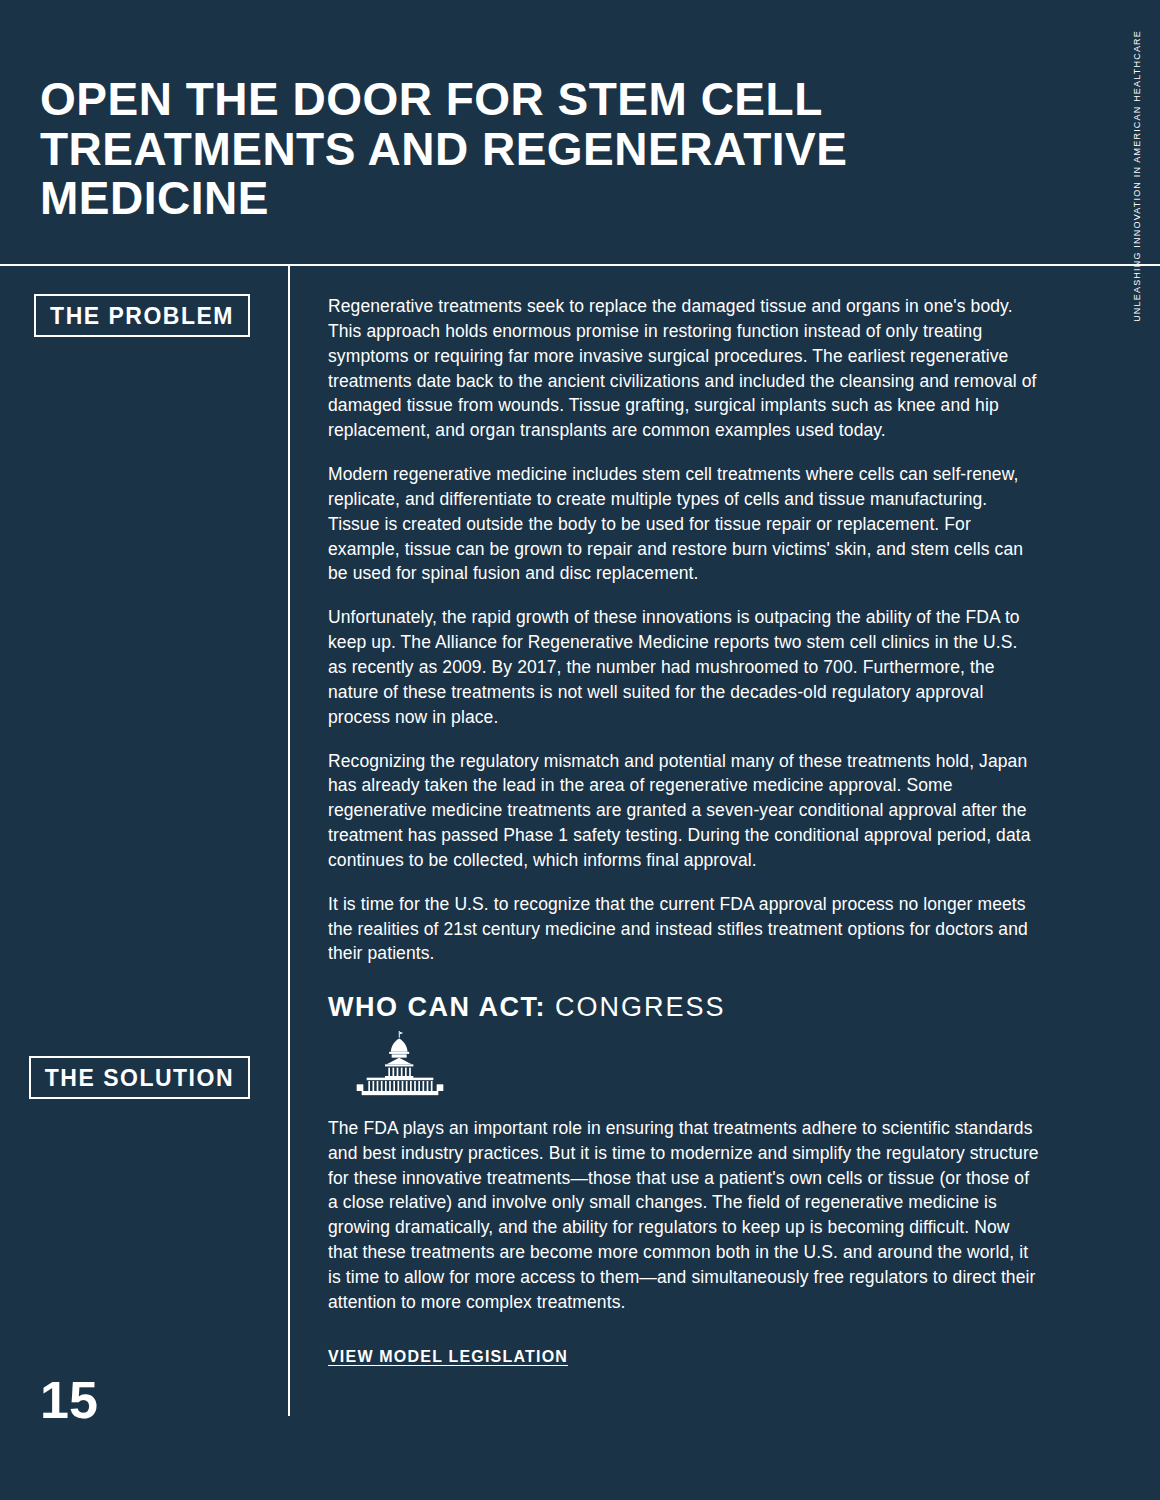Unleashing Innovation in American Healthcare
Open the Door for Stem Cell Treatments and Regenerative Medicine
The Problem
The Solution
15
Regenerative treatments seek to replace the damaged tissue and organs in one's body. This approach holds enormous promise in restoring function instead of only treating symptoms or requiring far more invasive surgical procedures. The earliest regenerative treatments date back to the ancient civilizations and included the cleansing and removal of damaged tissue from wounds. Tissue grafting, surgical implants such as knee and hip replacement, and organ transplants are common examples used today.
Modern regenerative medicine includes stem cell treatments where cells can self-renew, replicate, and differentiate to create multiple types of cells and tissue manufacturing. Tissue is created outside the body to be used for tissue repair or replacement. For example, tissue can be grown to repair and restore burn victims' skin, and stem cells can be used for spinal fusion and disc replacement.
Unfortunately, the rapid growth of these innovations is outpacing the ability of the FDA to keep up. The Alliance for Regenerative Medicine reports two stem cell clinics in the U.S. as recently as 2009. By 2017, the number had mushroomed to 700. Furthermore, the nature of these treatments is not well suited for the decades-old regulatory approval process now in place.
Recognizing the regulatory mismatch and potential many of these treatments hold, Japan has already taken the lead in the area of regenerative medicine approval. Some regenerative medicine treatments are granted a seven-year conditional approval after the treatment has passed Phase 1 safety testing. During the conditional approval period, data continues to be collected, which informs final approval.
It is time for the U.S. to recognize that the current FDA approval process no longer meets the realities of 21st century medicine and instead stifles treatment options for doctors and their patients.
Who Can Act: Congress
The FDA plays an important role in ensuring that treatments adhere to scientific standards and best industry practices. But it is time to modernize and simplify the regulatory structure for these innovative treatments—those that use a patient's own cells or tissue (or those of a close relative) and involve only small changes. The field of regenerative medicine is growing dramatically, and the ability for regulators to keep up is becoming difficult. Now that these treatments are become more common both in the U.S. and around the world, it is time to allow for more access to them—and simultaneously free regulators to direct their attention to more complex treatments.
View Model Legislation